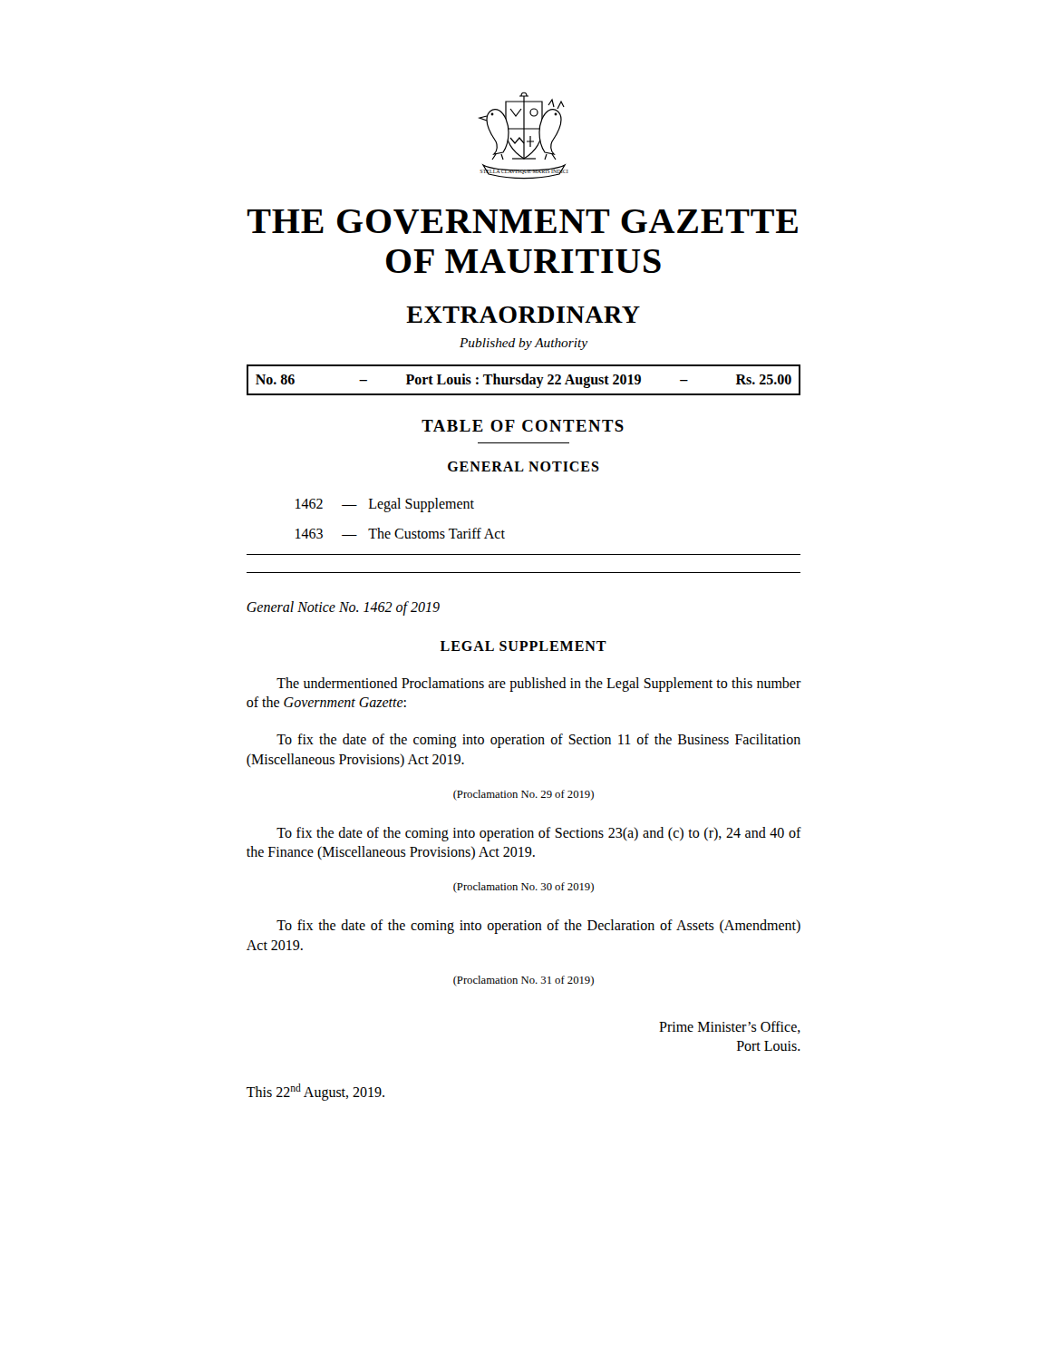STELLA CLAVISQUE MARIS INDICI
THE GOVERNMENT GAZETTE
OF MAURITIUS
EXTRAORDINARY
Published by Authority
| No. 86 | – | Port Louis : Thursday 22 August 2019 | – | Rs. 25.00 |
TABLE OF CONTENTS
GENERAL NOTICES
1462—Legal Supplement
1463—The Customs Tariff Act
General Notice No. 1462 of 2019
LEGAL SUPPLEMENT
The undermentioned Proclamations are published in the Legal Supplement to this number of the Government Gazette:
To fix the date of the coming into operation of Section 11 of the Business Facilitation (Miscellaneous Provisions) Act 2019.
(Proclamation No. 29 of 2019)
To fix the date of the coming into operation of Sections 23(a) and (c) to (r), 24 and 40 of the Finance (Miscellaneous Provisions) Act 2019.
(Proclamation No. 30 of 2019)
To fix the date of the coming into operation of the Declaration of Assets (Amendment) Act 2019.
(Proclamation No. 31 of 2019)
Prime Minister’s Office,
Port Louis.
This 22nd August, 2019.